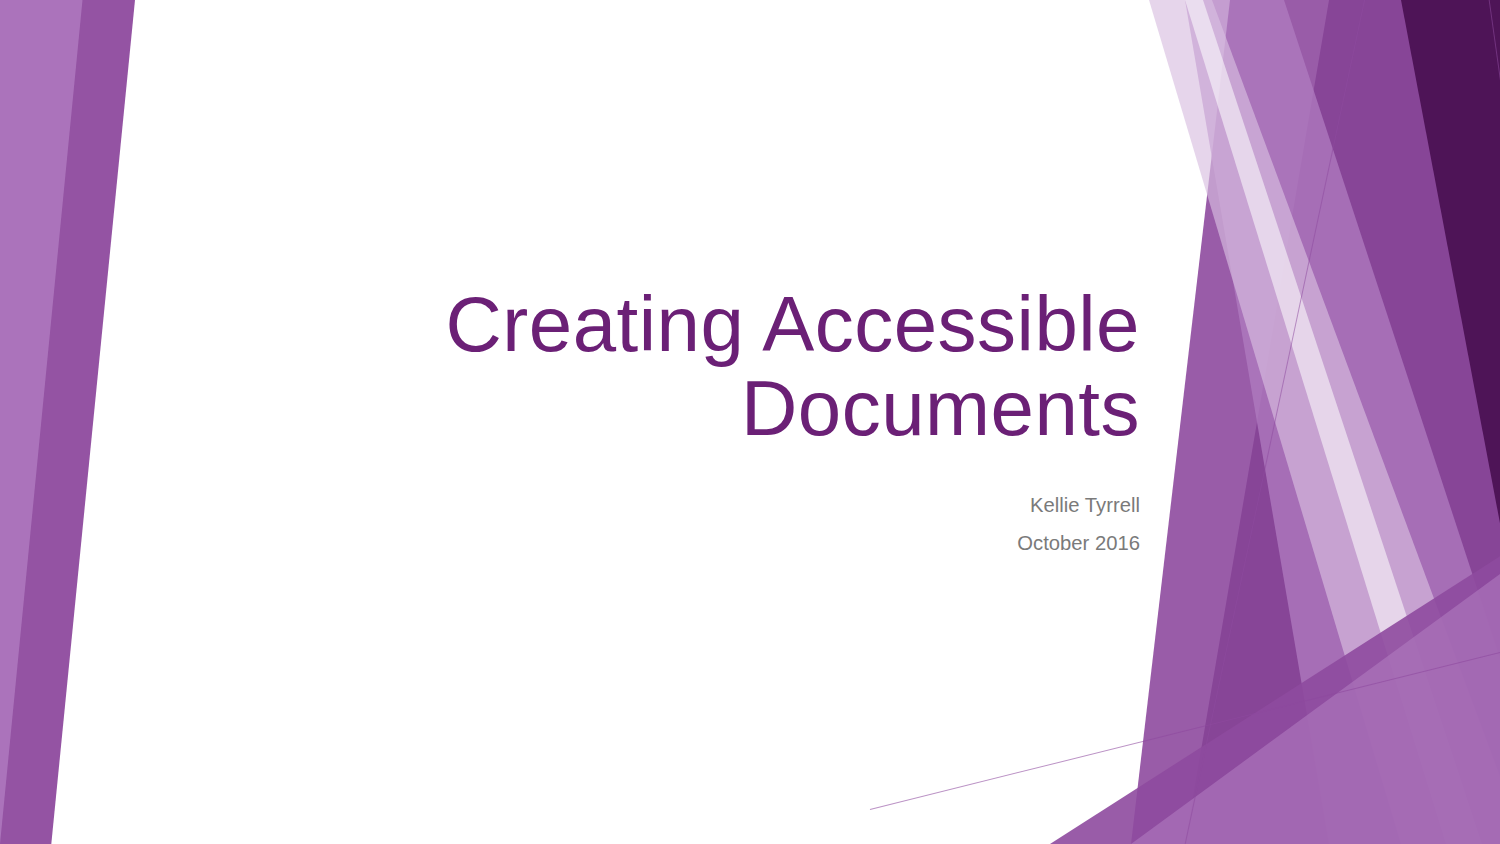Creating Accessible Documents
Kellie Tyrrell
October 2016